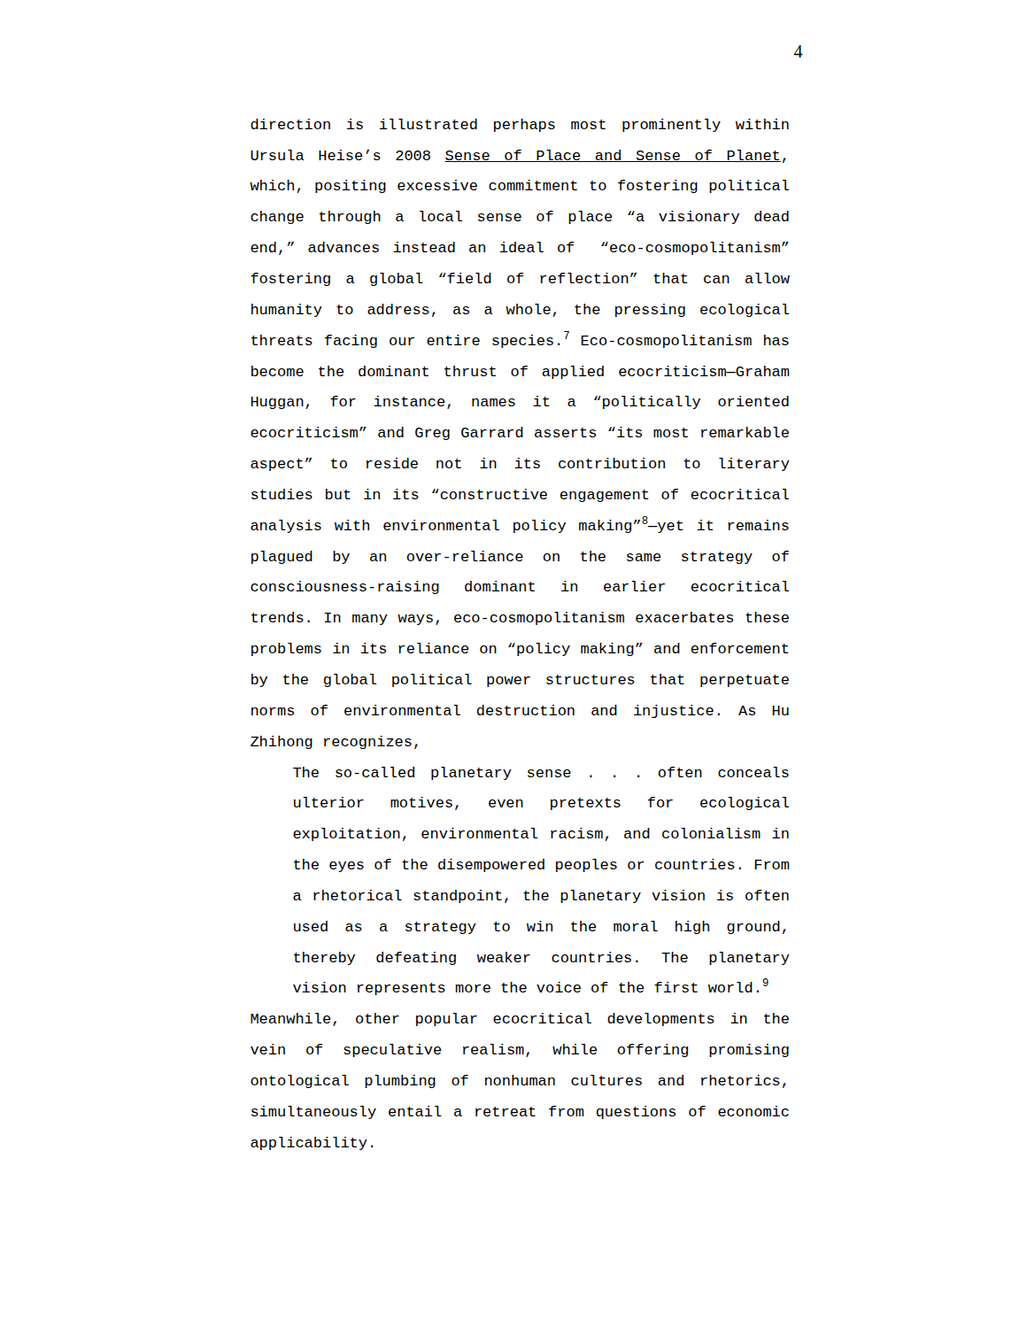4
direction is illustrated perhaps most prominently within Ursula Heise’s 2008 Sense of Place and Sense of Planet, which, positing excessive commitment to fostering political change through a local sense of place “a visionary dead end,” advances instead an ideal of “eco-cosmopolitanism” fostering a global “field of reflection” that can allow humanity to address, as a whole, the pressing ecological threats facing our entire species.7 Eco-cosmopolitanism has become the dominant thrust of applied ecocriticism—Graham Huggan, for instance, names it a “politically oriented ecocriticism” and Greg Garrard asserts “its most remarkable aspect” to reside not in its contribution to literary studies but in its “constructive engagement of ecocritical analysis with environmental policy making”8—yet it remains plagued by an over-reliance on the same strategy of consciousness-raising dominant in earlier ecocritical trends. In many ways, eco-cosmopolitanism exacerbates these problems in its reliance on “policy making” and enforcement by the global political power structures that perpetuate norms of environmental destruction and injustice. As Hu Zhihong recognizes,
The so-called planetary sense . . . often conceals ulterior motives, even pretexts for ecological exploitation, environmental racism, and colonialism in the eyes of the disempowered peoples or countries. From a rhetorical standpoint, the planetary vision is often used as a strategy to win the moral high ground, thereby defeating weaker countries. The planetary vision represents more the voice of the first world.9
Meanwhile, other popular ecocritical developments in the vein of speculative realism, while offering promising ontological plumbing of nonhuman cultures and rhetorics, simultaneously entail a retreat from questions of economic applicability.